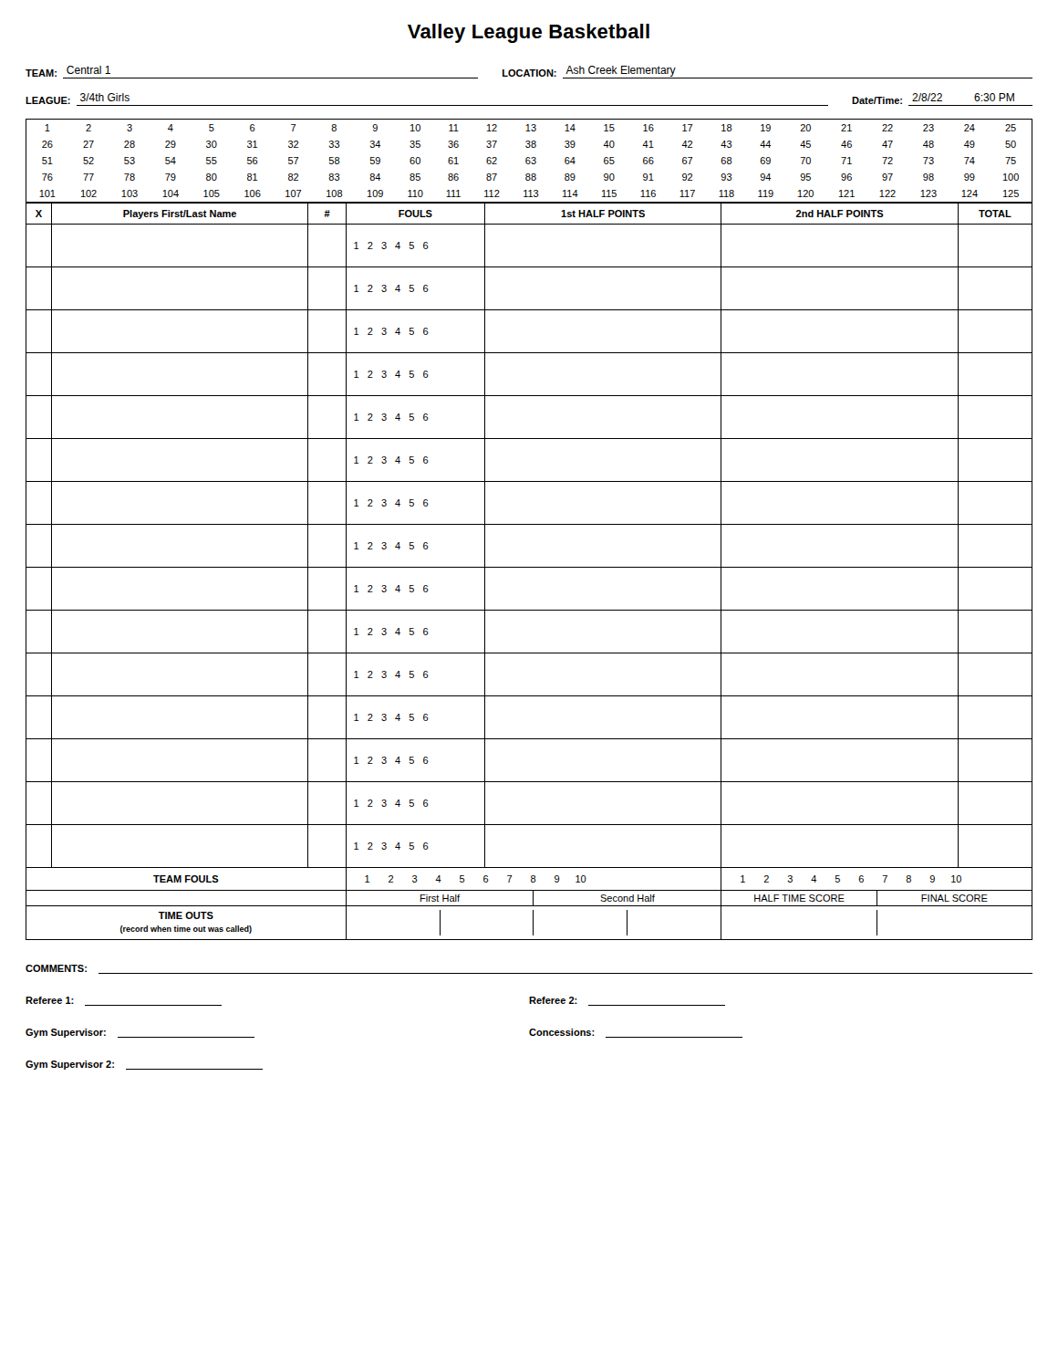Valley League Basketball
TEAM: Central 1
LOCATION: Ash Creek Elementary
LEAGUE: 3/4th Girls
Date/Time: 2/8/22 6:30 PM
| 1 | 2 | 3 | 4 | 5 | 6 | 7 | 8 | 9 | 10 | 11 | 12 | 13 | 14 | 15 | 16 | 17 | 18 | 19 | 20 | 21 | 22 | 23 | 24 | 25 |
| 26 | 27 | 28 | 29 | 30 | 31 | 32 | 33 | 34 | 35 | 36 | 37 | 38 | 39 | 40 | 41 | 42 | 43 | 44 | 45 | 46 | 47 | 48 | 49 | 50 |
| 51 | 52 | 53 | 54 | 55 | 56 | 57 | 58 | 59 | 60 | 61 | 62 | 63 | 64 | 65 | 66 | 67 | 68 | 69 | 70 | 71 | 72 | 73 | 74 | 75 |
| 76 | 77 | 78 | 79 | 80 | 81 | 82 | 83 | 84 | 85 | 86 | 87 | 88 | 89 | 90 | 91 | 92 | 93 | 94 | 95 | 96 | 97 | 98 | 99 | 100 |
| 101 | 102 | 103 | 104 | 105 | 106 | 107 | 108 | 109 | 110 | 111 | 112 | 113 | 114 | 115 | 116 | 117 | 118 | 119 | 120 | 121 | 122 | 123 | 124 | 125 |
| X | Players First/Last Name | # | FOULS | 1st HALF POINTS | 2nd HALF POINTS | TOTAL |
| --- | --- | --- | --- | --- | --- | --- |
| | | | 1 2 3 4 5 6 | | | |
| | | | 1 2 3 4 5 6 | | | |
| | | | 1 2 3 4 5 6 | | | |
| | | | 1 2 3 4 5 6 | | | |
| | | | 1 2 3 4 5 6 | | | |
| | | | 1 2 3 4 5 6 | | | |
| | | | 1 2 3 4 5 6 | | | |
| | | | 1 2 3 4 5 6 | | | |
| | | | 1 2 3 4 5 6 | | | |
| | | | 1 2 3 4 5 6 | | | |
| | | | 1 2 3 4 5 6 | | | |
| | | | 1 2 3 4 5 6 | | | |
| | | | 1 2 3 4 5 6 | | | |
| | | | 1 2 3 4 5 6 | | | |
| | | | 1 2 3 4 5 6 | | | |
| TEAM FOULS | 1 2 3 4 5 6 7 8 9 10 | 1 2 3 4 5 6 7 8 9 10 |
| | / First Half / Second Half / | / HALF TIME SCORE / FINAL SCORE / |
| TIME OUTS (record when time out was called) | | |
COMMENTS:
Referee 1:
Referee 2:
Gym Supervisor:
Concessions:
Gym Supervisor 2: